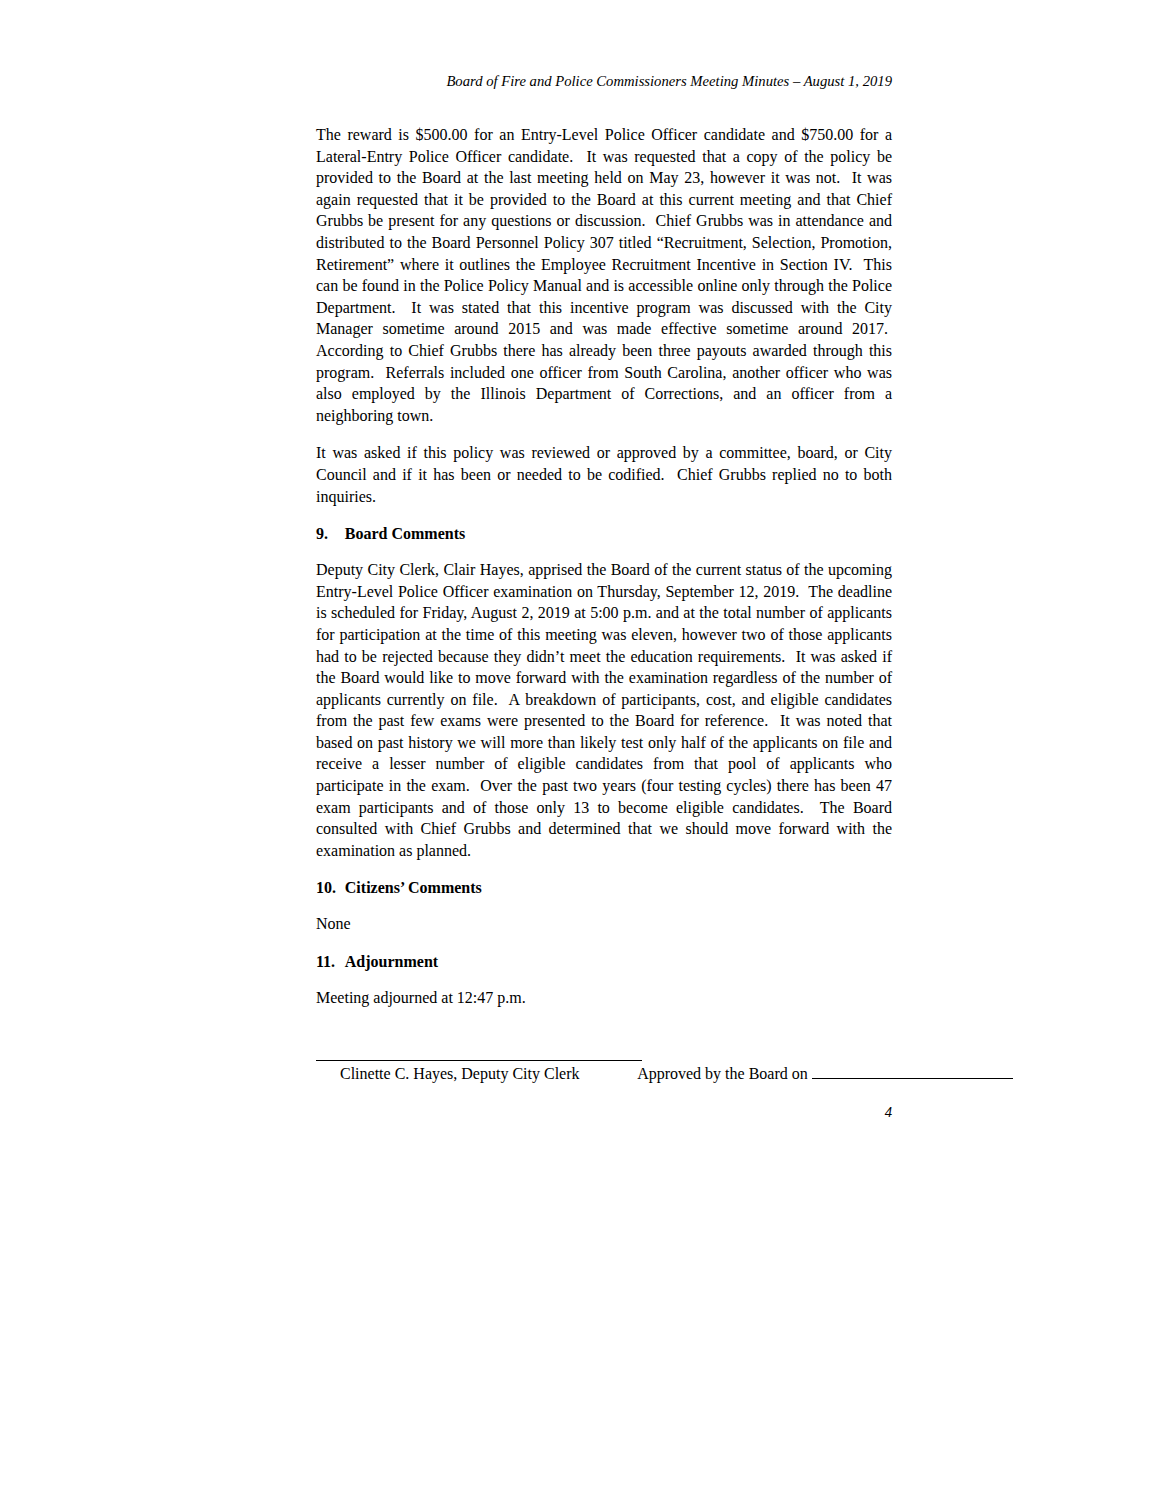Board of Fire and Police Commissioners Meeting Minutes – August 1, 2019
The reward is $500.00 for an Entry-Level Police Officer candidate and $750.00 for a Lateral-Entry Police Officer candidate. It was requested that a copy of the policy be provided to the Board at the last meeting held on May 23, however it was not. It was again requested that it be provided to the Board at this current meeting and that Chief Grubbs be present for any questions or discussion. Chief Grubbs was in attendance and distributed to the Board Personnel Policy 307 titled “Recruitment, Selection, Promotion, Retirement” where it outlines the Employee Recruitment Incentive in Section IV. This can be found in the Police Policy Manual and is accessible online only through the Police Department. It was stated that this incentive program was discussed with the City Manager sometime around 2015 and was made effective sometime around 2017. According to Chief Grubbs there has already been three payouts awarded through this program. Referrals included one officer from South Carolina, another officer who was also employed by the Illinois Department of Corrections, and an officer from a neighboring town.
It was asked if this policy was reviewed or approved by a committee, board, or City Council and if it has been or needed to be codified. Chief Grubbs replied no to both inquiries.
9. Board Comments
Deputy City Clerk, Clair Hayes, apprised the Board of the current status of the upcoming Entry-Level Police Officer examination on Thursday, September 12, 2019. The deadline is scheduled for Friday, August 2, 2019 at 5:00 p.m. and at the total number of applicants for participation at the time of this meeting was eleven, however two of those applicants had to be rejected because they didn’t meet the education requirements. It was asked if the Board would like to move forward with the examination regardless of the number of applicants currently on file. A breakdown of participants, cost, and eligible candidates from the past few exams were presented to the Board for reference. It was noted that based on past history we will more than likely test only half of the applicants on file and receive a lesser number of eligible candidates from that pool of applicants who participate in the exam. Over the past two years (four testing cycles) there has been 47 exam participants and of those only 13 to become eligible candidates. The Board consulted with Chief Grubbs and determined that we should move forward with the examination as planned.
10. Citizens’ Comments
None
11. Adjournment
Meeting adjourned at 12:47 p.m.
Clinette C. Hayes, Deputy City Clerk Approved by the Board on
4